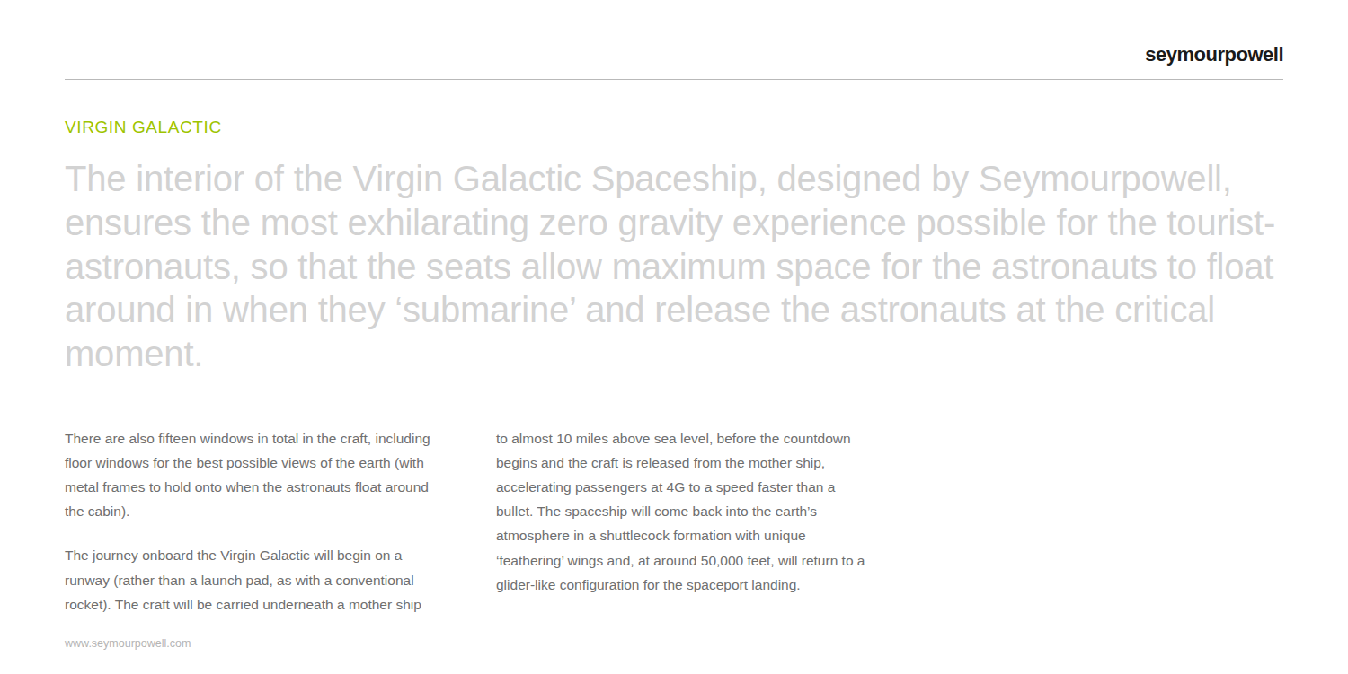seymourpowell
Virgin Galactic
The interior of the Virgin Galactic Spaceship, designed by Seymourpowell, ensures the most exhilarating zero gravity experience possible for the tourist-astronauts, so that the seats allow maximum space for the astronauts to float around in when they ‘submarine’ and release the astronauts at the critical moment.
There are also fifteen windows in total in the craft, including floor windows for the best possible views of the earth (with metal frames to hold onto when the astronauts float around the cabin).
The journey onboard the Virgin Galactic will begin on a runway (rather than a launch pad, as with a conventional rocket). The craft will be carried underneath a mother ship
to almost 10 miles above sea level, before the countdown begins and the craft is released from the mother ship, accelerating passengers at 4G to a speed faster than a bullet. The spaceship will come back into the earth’s atmosphere in a shuttlecock formation with unique ‘feathering’ wings and, at around 50,000 feet, will return to a glider-like configuration for the spaceport landing.
www.seymourpowell.com